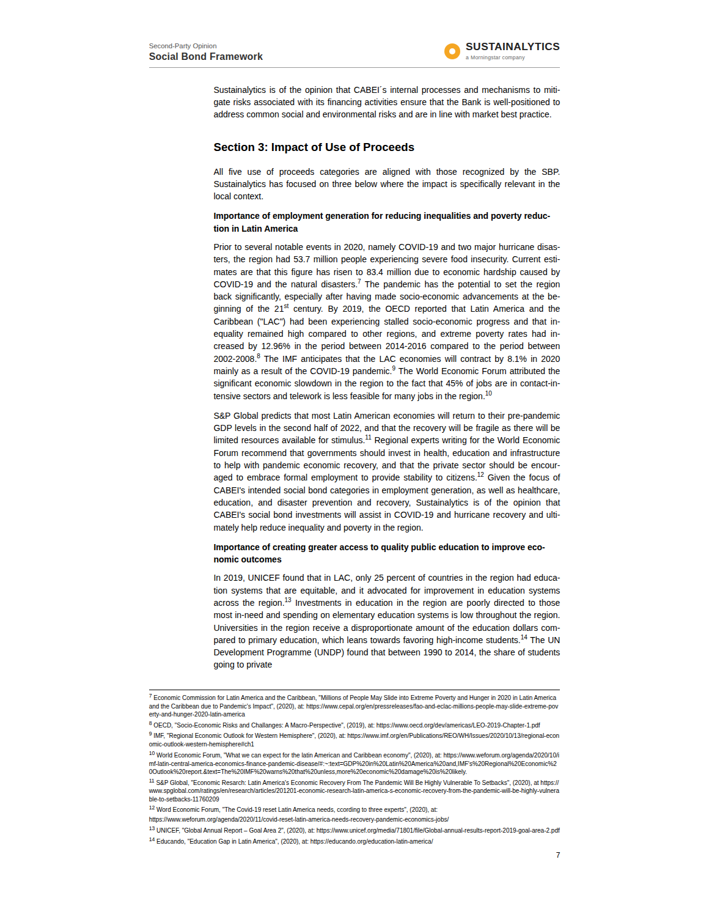Second-Party Opinion
Social Bond Framework
SUSTAINALYTICS
a Morningstar company
Sustainalytics is of the opinion that CABEI´s internal processes and mechanisms to mitigate risks associated with its financing activities ensure that the Bank is well-positioned to address common social and environmental risks and are in line with market best practice.
Section 3: Impact of Use of Proceeds
All five use of proceeds categories are aligned with those recognized by the SBP. Sustainalytics has focused on three below where the impact is specifically relevant in the local context.
Importance of employment generation for reducing inequalities and poverty reduction in Latin America
Prior to several notable events in 2020, namely COVID-19 and two major hurricane disasters, the region had 53.7 million people experiencing severe food insecurity. Current estimates are that this figure has risen to 83.4 million due to economic hardship caused by COVID-19 and the natural disasters.7 The pandemic has the potential to set the region back significantly, especially after having made socio-economic advancements at the beginning of the 21st century. By 2019, the OECD reported that Latin America and the Caribbean ("LAC") had been experiencing stalled socio-economic progress and that inequality remained high compared to other regions, and extreme poverty rates had increased by 12.96% in the period between 2014-2016 compared to the period between 2002-2008.8 The IMF anticipates that the LAC economies will contract by 8.1% in 2020 mainly as a result of the COVID-19 pandemic.9 The World Economic Forum attributed the significant economic slowdown in the region to the fact that 45% of jobs are in contact-intensive sectors and telework is less feasible for many jobs in the region.10
S&P Global predicts that most Latin American economies will return to their pre-pandemic GDP levels in the second half of 2022, and that the recovery will be fragile as there will be limited resources available for stimulus.11 Regional experts writing for the World Economic Forum recommend that governments should invest in health, education and infrastructure to help with pandemic economic recovery, and that the private sector should be encouraged to embrace formal employment to provide stability to citizens.12 Given the focus of CABEI's intended social bond categories in employment generation, as well as healthcare, education, and disaster prevention and recovery, Sustainalytics is of the opinion that CABEI's social bond investments will assist in COVID-19 and hurricane recovery and ultimately help reduce inequality and poverty in the region.
Importance of creating greater access to quality public education to improve economic outcomes
In 2019, UNICEF found that in LAC, only 25 percent of countries in the region had education systems that are equitable, and it advocated for improvement in education systems across the region.13 Investments in education in the region are poorly directed to those most in-need and spending on elementary education systems is low throughout the region. Universities in the region receive a disproportionate amount of the education dollars compared to primary education, which leans towards favoring high-income students.14 The UN Development Programme (UNDP) found that between 1990 to 2014, the share of students going to private
7 Economic Commission for Latin America and the Caribbean, "Millions of People May Slide into Extreme Poverty and Hunger in 2020 in Latin America and the Caribbean due to Pandemic's Impact", (2020), at: https://www.cepal.org/en/pressreleases/fao-and-eclac-millions-people-may-slide-extreme-poverty-and-hunger-2020-latin-america
8 OECD, "Socio-Economic Risks and Challanges: A Macro-Perspective", (2019), at: https://www.oecd.org/dev/americas/LEO-2019-Chapter-1.pdf
9 IMF, "Regional Economic Outlook for Western Hemisphere", (2020), at: https://www.imf.org/en/Publications/REO/WH/Issues/2020/10/13/regional-economic-outlook-western-hemisphere#ch1
10 World Economic Forum, "What we can expect for the latin American and Caribbean economy", (2020), at: https://www.weforum.org/agenda/2020/10/imf-latin-central-america-economics-finance-pandemic-disease/#:~:text=GDP%20in%20Latin%20America%20and,IMF's%20Regional%20Economic%20Outlook%20report.&text=The%20IMF%20warns%20that%20unless,more%20economic%20damage%20is%20likely.
11 S&P Global, "Economic Resarch: Latin America's Economic Recovery From The Pandemic Will Be Highly Vulnerable To Setbacks", (2020), at https://www.spglobal.com/ratings/en/research/articles/201201-economic-research-latin-america-s-economic-recovery-from-the-pandemic-will-be-highly-vulnerable-to-setbacks-11760209
12 Word Economic Forum, "The Covid-19 reset Latin America needs, ccording to three experts", (2020), at:
https://www.weforum.org/agenda/2020/11/covid-reset-latin-america-needs-recovery-pandemic-economics-jobs/
13 UNICEF, "Global Annual Report – Goal Area 2", (2020), at: https://www.unicef.org/media/71801/file/Global-annual-results-report-2019-goal-area-2.pdf
14 Educando, "Education Gap in Latin America", (2020), at: https://educando.org/education-latin-america/
7